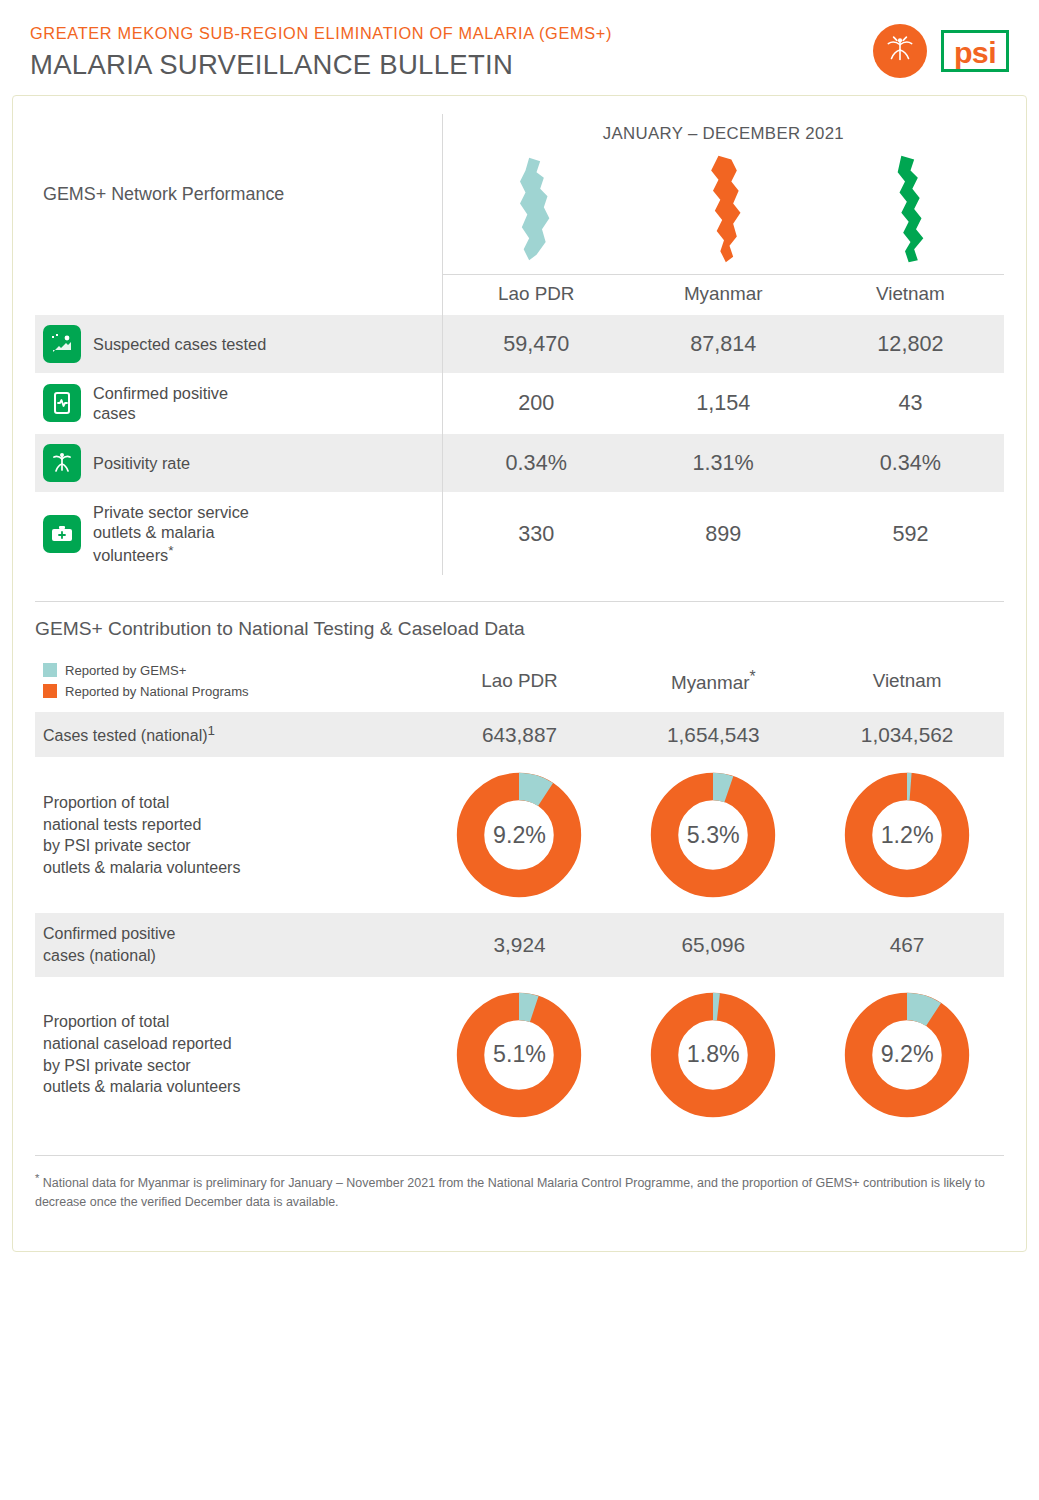Greater Mekong Sub-Region Elimination of Malaria (GEMS+)
Malaria Surveillance Bulletin
psi
| GEMS+ Network Performance | JANUARY – DECEMBER 2021 |
| | Lao PDR | Myanmar | Vietnam |
| Suspected cases tested | 59,470 | 87,814 | 12,802 |
| Confirmed positive cases | 200 | 1,154 | 43 |
| Positivity rate | 0.34% | 1.31% | 0.34% |
| Private sector service outlets & malaria volunteers * | 330 | 899 | 592 |
GEMS+ Contribution to National Testing & Caseload Data
| Reported by GEMS+ Reported by National Programs | Lao PDR | Myanmar * | Vietnam |
| Cases tested (national) 1 | 643,887 | 1,654,543 | 1,034,562 |
| Proportion of total national tests reported by PSI private sector outlets & malaria volunteers | 9.2% | 5.3% | 1.2% |
| Confirmed positive cases (national) | 3,924 | 65,096 | 467 |
| Proportion of total national caseload reported by PSI private sector outlets & malaria volunteers | 5.1% | 1.8% | 9.2% |
* National data for Myanmar is preliminary for January – November 2021 from the National Malaria Control Programme, and the proportion of GEMS+ contribution is likely to decrease once the verified December data is available.